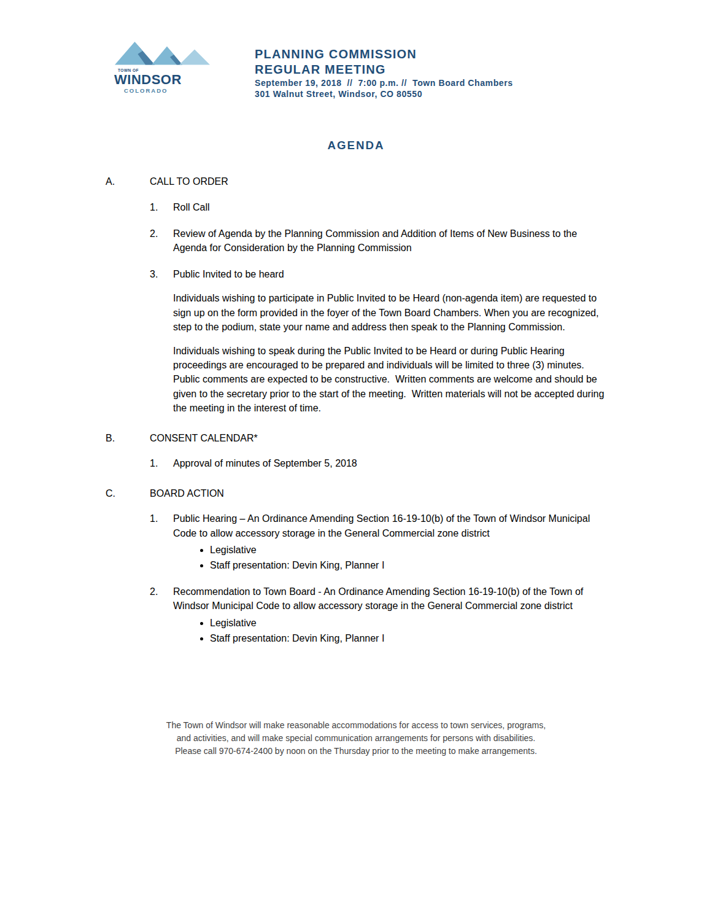TOWN OF WINDSOR COLORADO
PLANNING COMMISSION
REGULAR MEETING
September 19, 2018 // 7:00 p.m. // Town Board Chambers
301 Walnut Street, Windsor, CO 80550
AGENDA
CALL TO ORDER
Roll Call
Review of Agenda by the Planning Commission and Addition of Items of New Business to the Agenda for Consideration by the Planning Commission
Public Invited to be heard
Individuals wishing to participate in Public Invited to be Heard (non-agenda item) are requested to sign up on the form provided in the foyer of the Town Board Chambers. When you are recognized, step to the podium, state your name and address then speak to the Planning Commission.
Individuals wishing to speak during the Public Invited to be Heard or during Public Hearing proceedings are encouraged to be prepared and individuals will be limited to three (3) minutes. Public comments are expected to be constructive. Written comments are welcome and should be given to the secretary prior to the start of the meeting. Written materials will not be accepted during the meeting in the interest of time.
CONSENT CALENDAR*
Approval of minutes of September 5, 2018
BOARD ACTION
Public Hearing – An Ordinance Amending Section 16-19-10(b) of the Town of Windsor Municipal Code to allow accessory storage in the General Commercial zone district
Legislative
Staff presentation: Devin King, Planner I
Recommendation to Town Board - An Ordinance Amending Section 16-19-10(b) of the Town of Windsor Municipal Code to allow accessory storage in the General Commercial zone district
Legislative
Staff presentation: Devin King, Planner I
The Town of Windsor will make reasonable accommodations for access to town services, programs,
and activities, and will make special communication arrangements for persons with disabilities.
Please call 970-674-2400 by noon on the Thursday prior to the meeting to make arrangements.